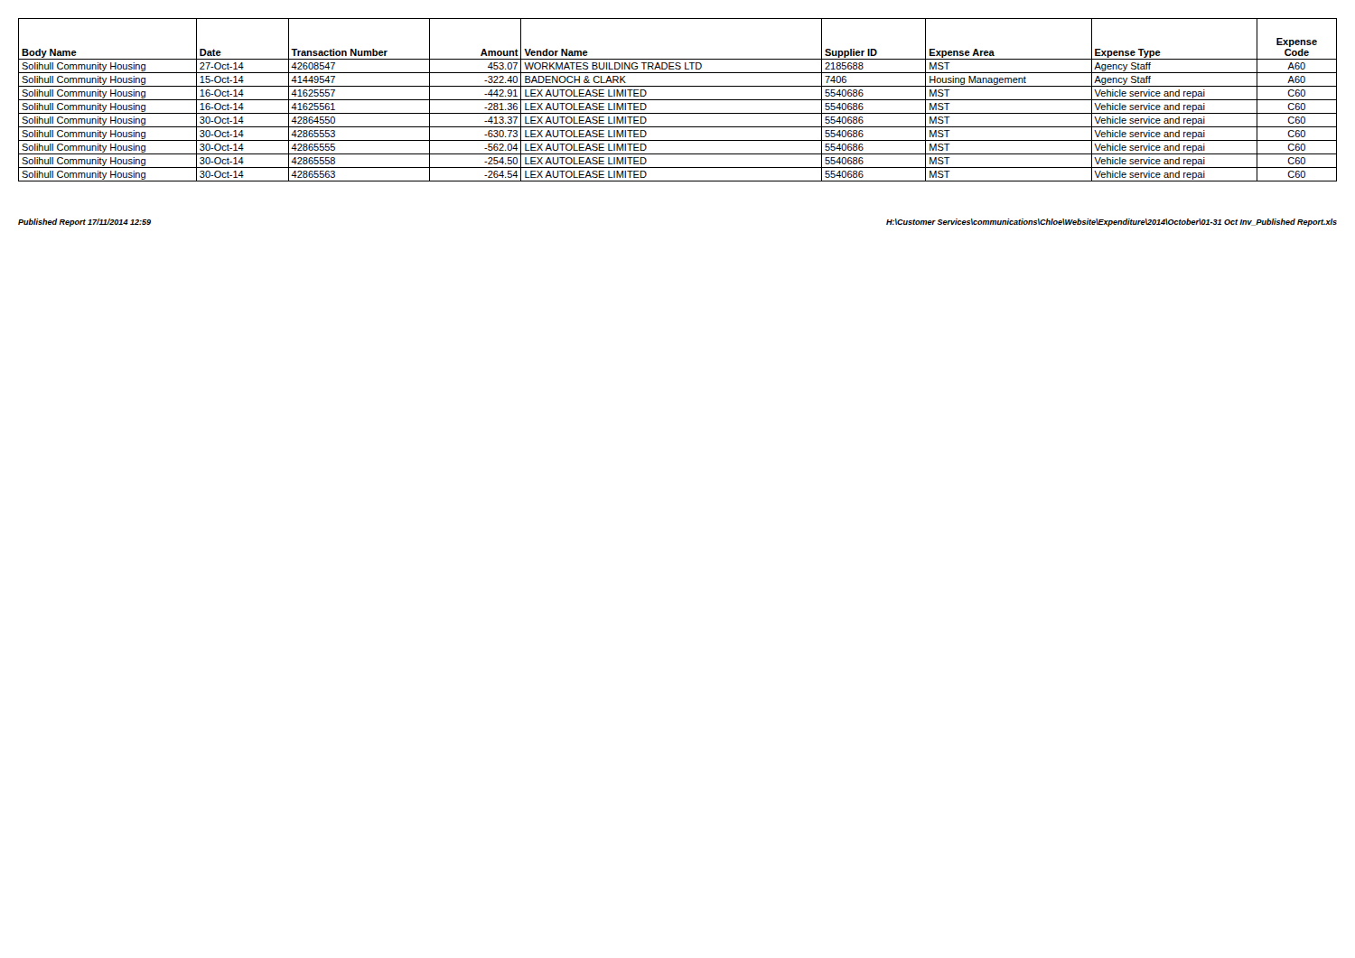| Body Name | Date | Transaction Number | Amount | Vendor Name | Supplier ID | Expense Area | Expense Type | Expense Code |
| --- | --- | --- | --- | --- | --- | --- | --- | --- |
| Solihull Community Housing | 27-Oct-14 | 42608547 | 453.07 | WORKMATES BUILDING TRADES LTD | 2185688 | MST | Agency Staff | A60 |
| Solihull Community Housing | 15-Oct-14 | 41449547 | -322.40 | BADENOCH & CLARK | 7406 | Housing Management | Agency Staff | A60 |
| Solihull Community Housing | 16-Oct-14 | 41625557 | -442.91 | LEX AUTOLEASE LIMITED | 5540686 | MST | Vehicle service and repai | C60 |
| Solihull Community Housing | 16-Oct-14 | 41625561 | -281.36 | LEX AUTOLEASE LIMITED | 5540686 | MST | Vehicle service and repai | C60 |
| Solihull Community Housing | 30-Oct-14 | 42864550 | -413.37 | LEX AUTOLEASE LIMITED | 5540686 | MST | Vehicle service and repai | C60 |
| Solihull Community Housing | 30-Oct-14 | 42865553 | -630.73 | LEX AUTOLEASE LIMITED | 5540686 | MST | Vehicle service and repai | C60 |
| Solihull Community Housing | 30-Oct-14 | 42865555 | -562.04 | LEX AUTOLEASE LIMITED | 5540686 | MST | Vehicle service and repai | C60 |
| Solihull Community Housing | 30-Oct-14 | 42865558 | -254.50 | LEX AUTOLEASE LIMITED | 5540686 | MST | Vehicle service and repai | C60 |
| Solihull Community Housing | 30-Oct-14 | 42865563 | -264.54 | LEX AUTOLEASE LIMITED | 5540686 | MST | Vehicle service and repai | C60 |
Published Report 17/11/2014 12:59 H:\Customer Services\communications\Chloe\Website\Expenditure\2014\October\01-31 Oct Inv_Published Report.xls